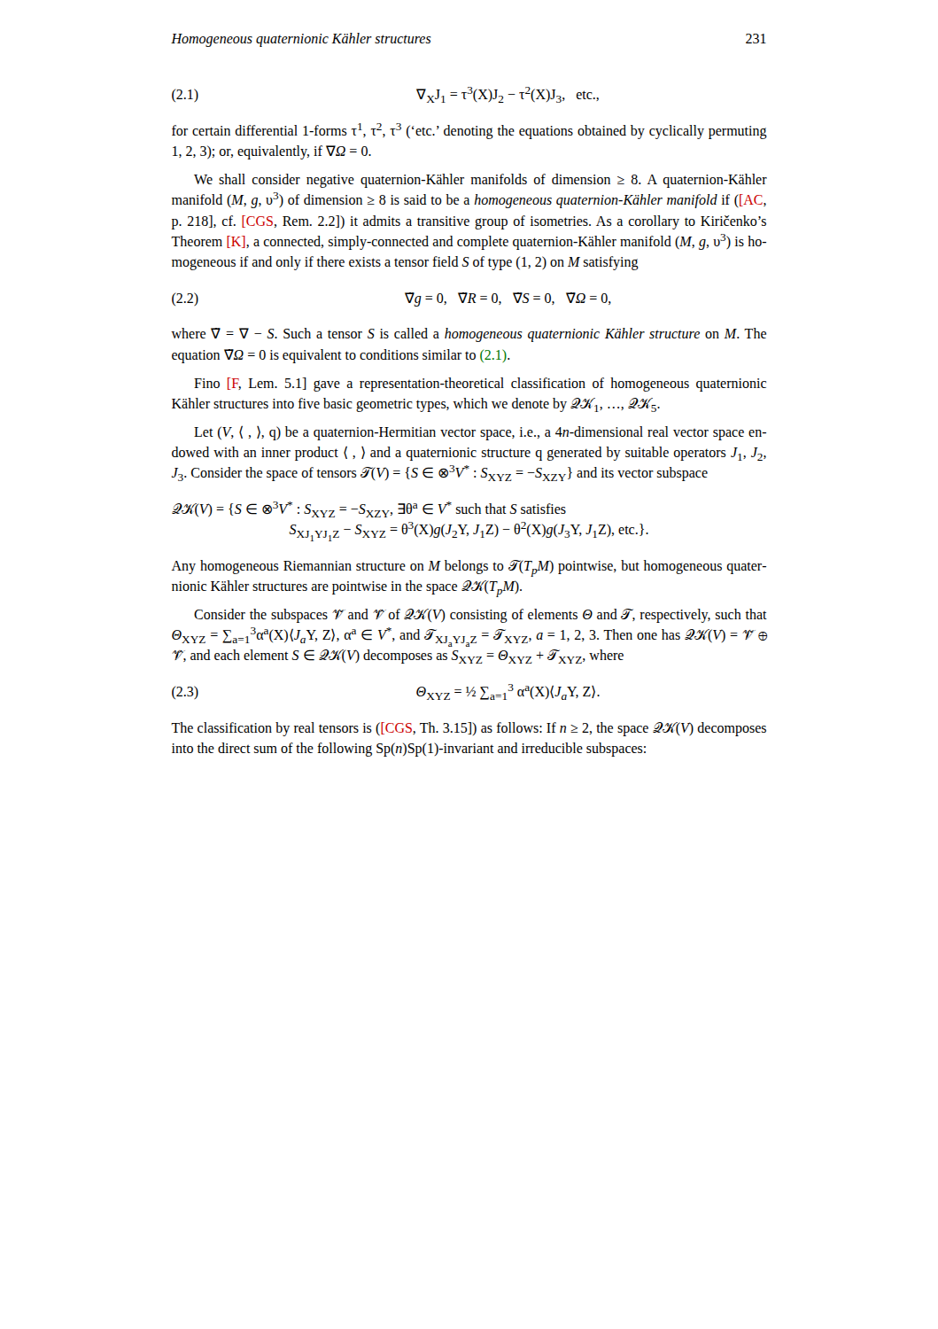Homogeneous quaternionic Kähler structures 231
(2.1) ∇XJ1 = τ3(X)J2 − τ2(X)J3, etc.,
for certain differential 1-forms τ1, τ2, τ3 (‘etc.’ denoting the equations obtained by cyclically permuting 1, 2, 3); or, equivalently, if ∇Ω = 0.
We shall consider negative quaternion-Kähler manifolds of dimension ≥ 8. A quaternion-Kähler manifold (M, g, υ3) of dimension ≥ 8 is said to be a homogeneous quaternion-Kähler manifold if ([AC, p. 218], cf. [CGS, Rem. 2.2]) it admits a transitive group of isometries. As a corollary to Kiričenko’s Theorem [K], a connected, simply-connected and complete quaternion-Kähler manifold (M, g, υ3) is homogeneous if and only if there exists a tensor field S of type (1, 2) on M satisfying
(2.2) ∇̃g = 0, ∇̃R = 0, ∇̃S = 0, ∇̃Ω = 0,
where ∇̃ = ∇ − S. Such a tensor S is called a homogeneous quaternionic Kähler structure on M. The equation ∇̃Ω = 0 is equivalent to conditions similar to (2.1).
Fino [F, Lem. 5.1] gave a representation-theoretical classification of homogeneous quaternionic Kähler structures into five basic geometric types, which we denote by 𝒬𝒦1, …, 𝒬𝒦5.
Let (V, ⟨ , ⟩, q) be a quaternion-Hermitian vector space, i.e., a 4n-dimensional real vector space endowed with an inner product ⟨ , ⟩ and a quaternionic structure q generated by suitable operators J1, J2, J3. Consider the space of tensors 𝒯(V) = {S ∈ ⊗3V* : SXYZ = −SXZY} and its vector subspace
𝒬𝒦(V) = {S ∈ ⊗3V* : SXYZ = −SXZY, ∃θa ∈ V* such that S satisfies
SXJ1YJ1Z − SXYZ = θ3(X)g(J2Y, J1Z) − θ2(X)g(J3Y, J1Z), etc.}.
Any homogeneous Riemannian structure on M belongs to 𝒯(TpM) pointwise, but homogeneous quaternionic Kähler structures are pointwise in the space 𝒬𝒦(TpM).
Consider the subspaces 𝒱̌ and 𝒱̂ of 𝒬𝒦(V) consisting of elements Θ and 𝒯, respectively, such that ΘXYZ = ∑a=13αa(X)⟨Ja Y, Z⟩, αa ∈ V*, and 𝒯XJaYJaZ = 𝒯XYZ, a = 1, 2, 3. Then one has 𝒬𝒦(V) = 𝒱̌ ⊕ 𝒱̂, and each element S ∈ 𝒬𝒦(V) decomposes as SXYZ = ΘXYZ + 𝒯XYZ, where
(2.3) ΘXYZ = ½ ∑a=13 αa(X)⟨Ja Y, Z⟩.
The classification by real tensors is ([CGS, Th. 3.15]) as follows: If n ≥ 2, the space 𝒬𝒦(V) decomposes into the direct sum of the following Sp(n)Sp(1)-invariant and irreducible subspaces: